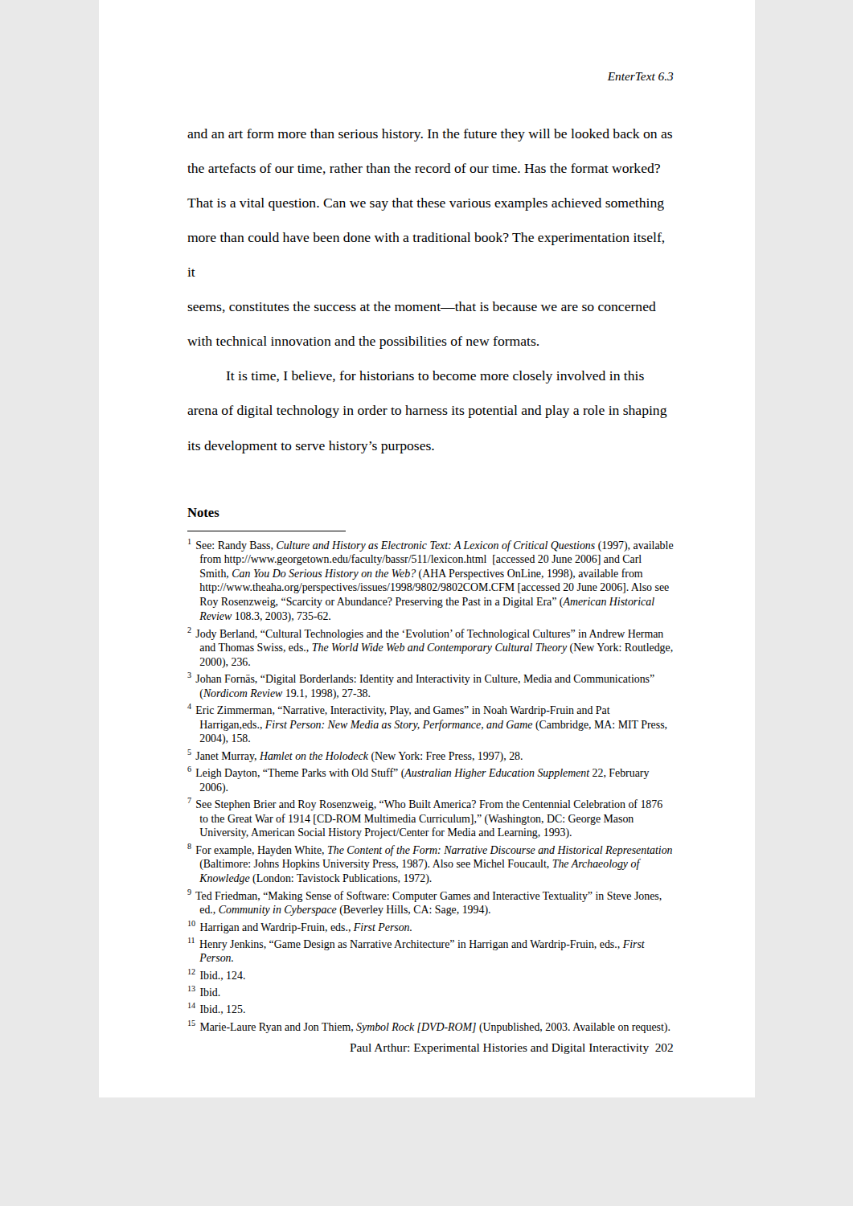EnterText 6.3
and an art form more than serious history. In the future they will be looked back on as
the artefacts of our time, rather than the record of our time. Has the format worked?
That is a vital question. Can we say that these various examples achieved something
more than could have been done with a traditional book? The experimentation itself, it
seems, constitutes the success at the moment—that is because we are so concerned
with technical innovation and the possibilities of new formats.
It is time, I believe, for historians to become more closely involved in this
arena of digital technology in order to harness its potential and play a role in shaping
its development to serve history’s purposes.
Notes
1 See: Randy Bass, Culture and History as Electronic Text: A Lexicon of Critical Questions (1997), available from http://www.georgetown.edu/faculty/bassr/511/lexicon.html [accessed 20 June 2006] and Carl Smith, Can You Do Serious History on the Web? (AHA Perspectives OnLine, 1998), available from http://www.theaha.org/perspectives/issues/1998/9802/9802COM.CFM [accessed 20 June 2006]. Also see Roy Rosenzweig, “Scarcity or Abundance? Preserving the Past in a Digital Era” (American Historical Review 108.3, 2003), 735-62.
2 Jody Berland, “Cultural Technologies and the ‘Evolution’ of Technological Cultures” in Andrew Herman and Thomas Swiss, eds., The World Wide Web and Contemporary Cultural Theory (New York: Routledge, 2000), 236.
3 Johan Fornäs, “Digital Borderlands: Identity and Interactivity in Culture, Media and Communications” (Nordicom Review 19.1, 1998), 27-38.
4 Eric Zimmerman, “Narrative, Interactivity, Play, and Games” in Noah Wardrip-Fruin and Pat Harrigan,eds., First Person: New Media as Story, Performance, and Game (Cambridge, MA: MIT Press, 2004), 158.
5 Janet Murray, Hamlet on the Holodeck (New York: Free Press, 1997), 28.
6 Leigh Dayton, “Theme Parks with Old Stuff” (Australian Higher Education Supplement 22, February 2006).
7 See Stephen Brier and Roy Rosenzweig, “Who Built America? From the Centennial Celebration of 1876 to the Great War of 1914 [CD-ROM Multimedia Curriculum],” (Washington, DC: George Mason University, American Social History Project/Center for Media and Learning, 1993).
8 For example, Hayden White, The Content of the Form: Narrative Discourse and Historical Representation (Baltimore: Johns Hopkins University Press, 1987). Also see Michel Foucault, The Archaeology of Knowledge (London: Tavistock Publications, 1972).
9 Ted Friedman, “Making Sense of Software: Computer Games and Interactive Textuality” in Steve Jones, ed., Community in Cyberspace (Beverley Hills, CA: Sage, 1994).
10 Harrigan and Wardrip-Fruin, eds., First Person.
11 Henry Jenkins, “Game Design as Narrative Architecture” in Harrigan and Wardrip-Fruin, eds., First Person.
12 Ibid., 124.
13 Ibid.
14 Ibid., 125.
15 Marie-Laure Ryan and Jon Thiem, Symbol Rock [DVD-ROM] (Unpublished, 2003. Available on request).
Paul Arthur: Experimental Histories and Digital Interactivity 202